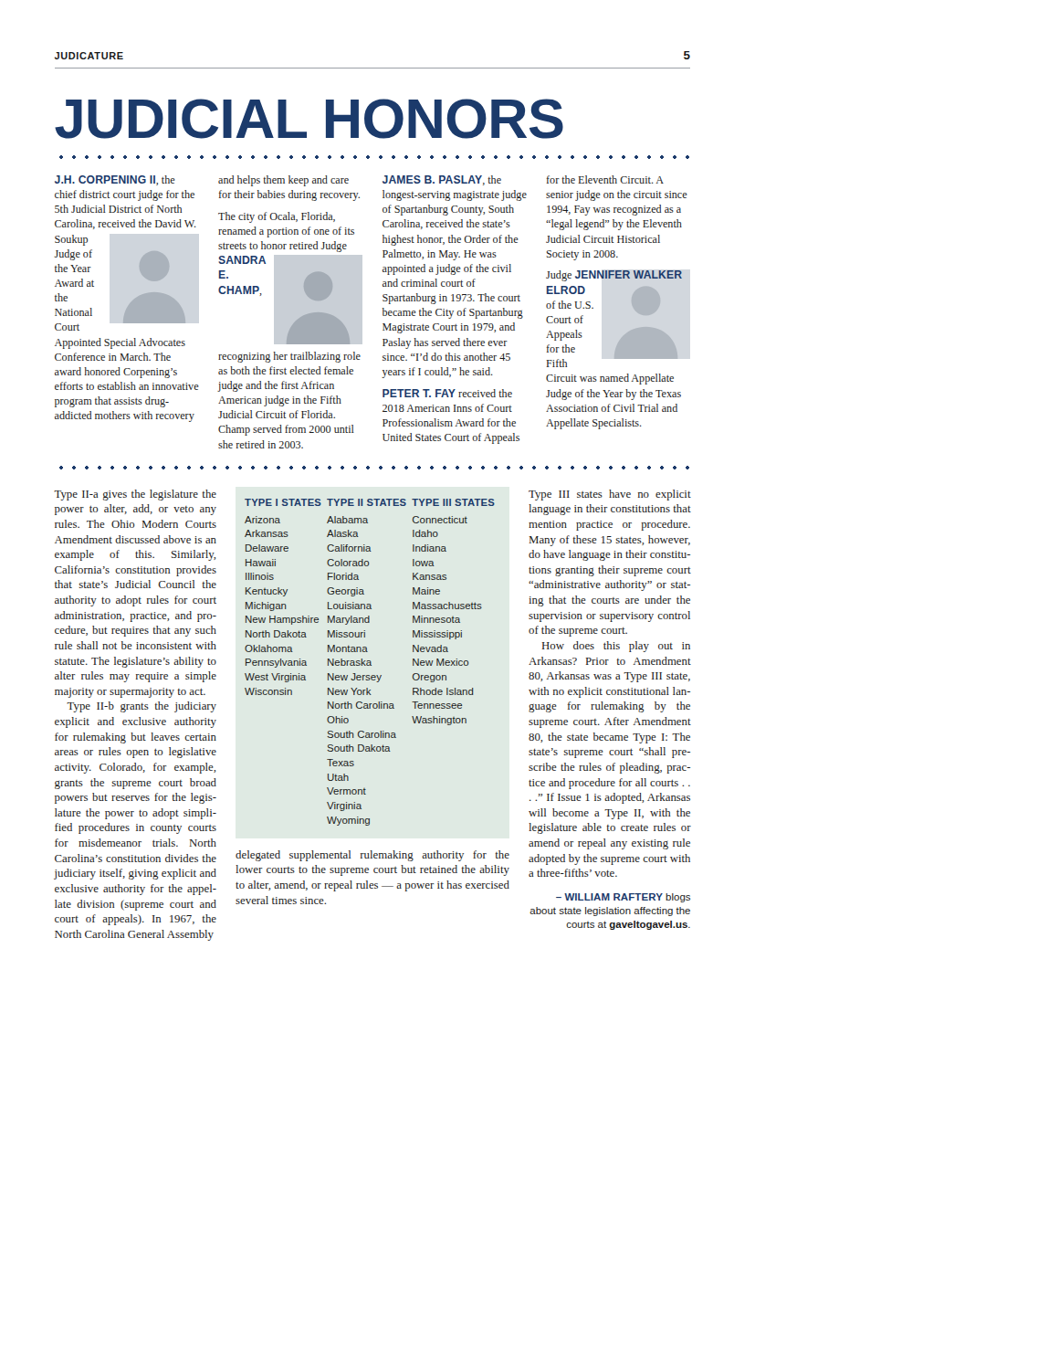JUDICATURE
5
JUDICIAL HONORS
J.H. CORPENING II, the chief district court judge for the 5th Judicial District of North Carolina, received the David W. Soukup Judge of the Year Award at the National Court Appointed Special Advocates Conference in March. The award honored Corpening’s efforts to establish an innovative program that assists drug-addicted mothers with recovery and helps them keep and care for their babies during recovery.
The city of Ocala, Florida, renamed a portion of one of its streets to honor retired Judge SANDRA E. CHAMP, recognizing her trailblazing role as both the first elected female judge and the first African American judge in the Fifth Judicial Circuit of Florida. Champ served from 2000 until she retired in 2003.
JAMES B. PASLAY, the longest-serving magistrate judge of Spartanburg County, South Carolina, received the state’s highest honor, the Order of the Palmetto, in May. He was appointed a judge of the civil and criminal court of Spartanburg in 1973. The court became the City of Spartanburg Magistrate Court in 1979, and Paslay has served there ever since. “I’d do this another 45 years if I could,” he said.
PETER T. FAY received the 2018 American Inns of Court Professionalism Award for the United States Court of Appeals for the Eleventh Circuit. A senior judge on the circuit since 1994, Fay was recognized as a “legal legend” by the Eleventh Judicial Circuit Historical Society in 2008.
Judge JENNIFER WALKER ELROD of the U.S. Court of Appeals for the Fifth Circuit was named Appellate Judge of the Year by the Texas Association of Civil Trial and Appellate Specialists.
Type II-a gives the legislature the power to alter, add, or veto any rules. The Ohio Modern Courts Amendment discussed above is an example of this. Similarly, California’s constitution provides that state’s Judicial Council the authority to adopt rules for court administration, practice, and procedure, but requires that any such rule shall not be inconsistent with statute. The legislature’s ability to alter rules may require a simple majority or supermajority to act.
Type II-b grants the judiciary explicit and exclusive authority for rulemaking but leaves certain areas or rules open to legislative activity. Colorado, for example, grants the supreme court broad powers but reserves for the legislature the power to adopt simplified procedures in county courts for misdemeanor trials. North Carolina’s constitution divides the judiciary itself, giving explicit and exclusive authority for the appellate division (supreme court and court of appeals). In 1967, the North Carolina General Assembly
| TYPE I STATES | TYPE II STATES | TYPE III STATES |
| --- | --- | --- |
| Arizona Arkansas Delaware Hawaii Illinois Kentucky Michigan New Hampshire North Dakota Oklahoma Pennsylvania West Virginia Wisconsin | Alabama Alaska California Colorado Florida Georgia Louisiana Maryland Missouri Montana Nebraska New Jersey New York North Carolina Ohio South Carolina South Dakota Texas Utah Vermont Virginia Wyoming | Connecticut Idaho Indiana Iowa Kansas Maine Massachusetts Minnesota Mississippi Nevada New Mexico Oregon Rhode Island Tennessee Washington |
delegated supplemental rulemaking authority for the lower courts to the supreme court but retained the ability to alter, amend, or repeal rules — a power it has exercised several times since.
Type III states have no explicit language in their constitutions that mention practice or procedure. Many of these 15 states, however, do have language in their constitutions granting their supreme court “administrative authority” or stating that the courts are under the supervision or supervisory control of the supreme court.
How does this play out in Arkansas? Prior to Amendment 80, Arkansas was a Type III state, with no explicit constitutional language for rulemaking by the supreme court. After Amendment 80, the state became Type I: The state’s supreme court “shall prescribe the rules of pleading, practice and procedure for all courts . . . .” If Issue 1 is adopted, Arkansas will become a Type II, with the legislature able to create rules or amend or repeal any existing rule adopted by the supreme court with a three-fifths’ vote.
– WILLIAM RAFTERY blogs about state legislation affecting the courts at gaveltogavel.us.